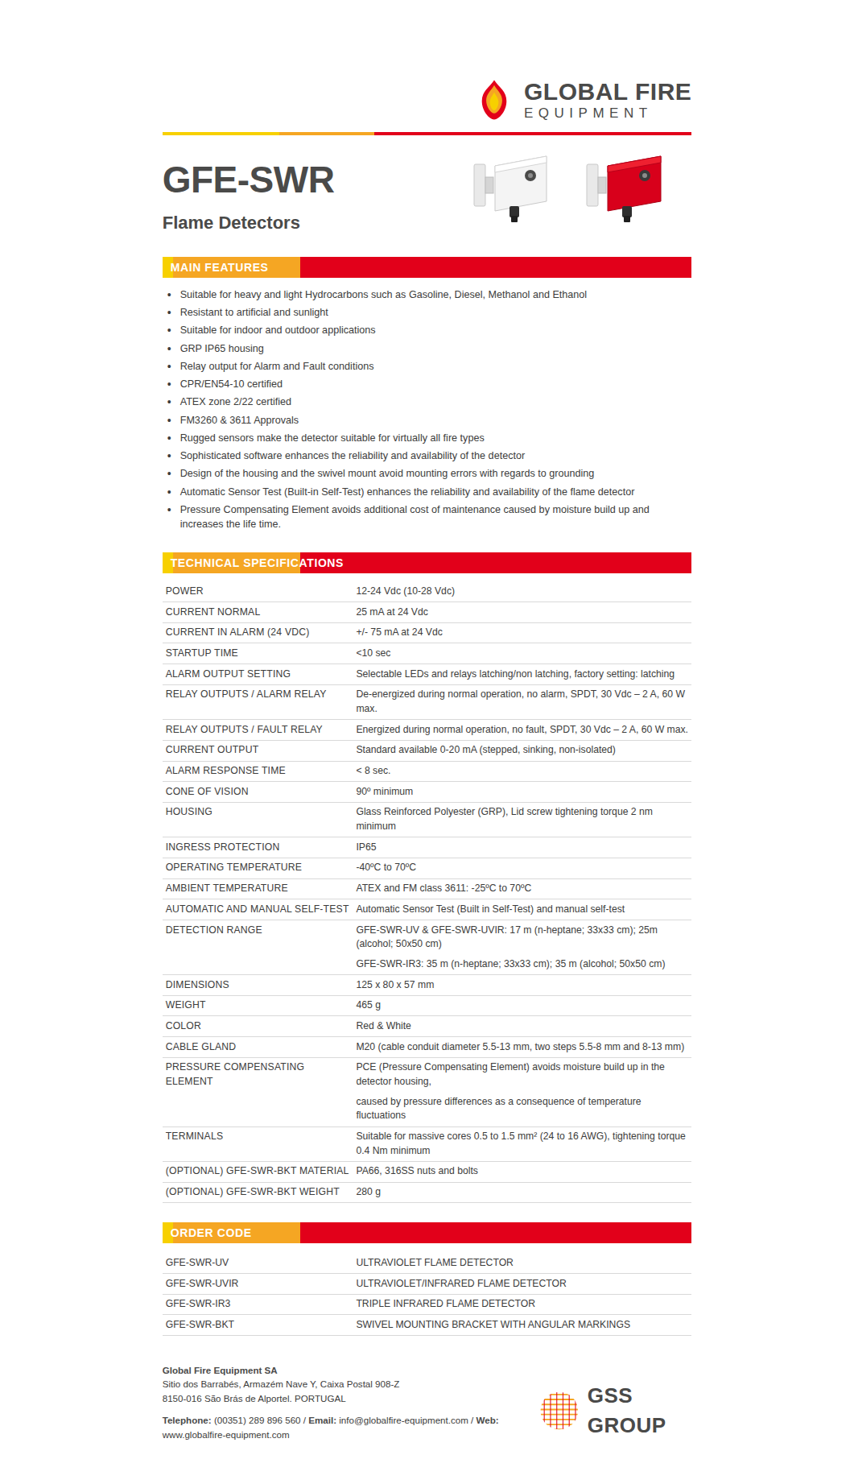GLOBAL FIRE EQUIPMENT
GFE-SWR
Flame Detectors
MAIN FEATURES
Suitable for heavy and light Hydrocarbons such as Gasoline, Diesel, Methanol and Ethanol
Resistant to artificial and sunlight
Suitable for indoor and outdoor applications
GRP IP65 housing
Relay output for Alarm and Fault conditions
CPR/EN54-10 certified
ATEX zone 2/22 certified
FM3260 & 3611 Approvals
Rugged sensors make the detector suitable for virtually all fire types
Sophisticated software enhances the reliability and availability of the detector
Design of the housing and the swivel mount avoid mounting errors with regards to grounding
Automatic Sensor Test (Built-in Self-Test) enhances the reliability and availability of the flame detector
Pressure Compensating Element avoids additional cost of maintenance caused by moisture build up and increases the life time.
TECHNICAL SPECIFICATIONS
| POWER | 12-24 Vdc (10-28 Vdc) |
| CURRENT NORMAL | 25 mA at 24 Vdc |
| CURRENT IN ALARM (24 Vdc) | +/- 75 mA at 24 Vdc |
| STARTUP TIME | <10 sec |
| ALARM OUTPUT SETTING | Selectable LEDs and relays latching/non latching, factory setting: latching |
| RELAY OUTPUTS / ALARM RELAY | De-energized during normal operation, no alarm, SPDT, 30 Vdc – 2 A, 60 W max. |
| RELAY OUTPUTS / FAULT RELAY | Energized during normal operation, no fault, SPDT, 30 Vdc – 2 A, 60 W max. |
| CURRENT OUTPUT | Standard available 0-20 mA (stepped, sinking, non-isolated) |
| ALARM RESPONSE TIME | < 8 sec. |
| CONE OF VISION | 90º minimum |
| HOUSING | Glass Reinforced Polyester (GRP), Lid screw tightening torque 2 nm minimum |
| INGRESS PROTECTION | IP65 |
| OPERATING TEMPERATURE | -40ºC to 70ºC |
| AMBIENT TEMPERATURE | ATEX and FM class 3611: -25ºC to 70ºC |
| AUTOMATIC AND MANUAL SELF-TEST | Automatic Sensor Test (Built in Self-Test) and manual self-test |
| DETECTION RANGE | GFE-SWR-UV & GFE-SWR-UVIR: 17 m (n-heptane; 33x33 cm); 25m (alcohol; 50x50 cm) |
| | GFE-SWR-IR3: 35 m (n-heptane; 33x33 cm); 35 m (alcohol; 50x50 cm) |
| DIMENSIONS | 125 x 80 x 57 mm |
| WEIGHT | 465 g |
| COLOR | Red & White |
| CABLE GLAND | M20 (cable conduit diameter 5.5-13 mm, two steps 5.5-8 mm and 8-13 mm) |
| PRESSURE COMPENSATING ELEMENT | PCE (Pressure Compensating Element) avoids moisture build up in the detector housing, |
| | caused by pressure differences as a consequence of temperature fluctuations |
| TERMINALS | Suitable for massive cores 0.5 to 1.5 mm² (24 to 16 AWG), tightening torque 0.4 Nm minimum |
| (OPTIONAL) GFE-SWR-BKT MATERIAL | PA66, 316SS nuts and bolts |
| (OPTIONAL) GFE-SWR-BKT WEIGHT | 280 g |
ORDER CODE
| GFE-SWR-UV | ULTRAVIOLET FLAME DETECTOR |
| GFE-SWR-UVIR | ULTRAVIOLET/INFRARED FLAME DETECTOR |
| GFE-SWR-IR3 | TRIPLE INFRARED FLAME DETECTOR |
| GFE-SWR-BKT | SWIVEL MOUNTING BRACKET WITH ANGULAR MARKINGS |
Global Fire Equipment SA
Sitio dos Barrabés, Armazém Nave Y, Caixa Postal 908-Z
8150-016 São Brás de Alportel. PORTUGAL
Telephone: (00351) 289 896 560 / Email: info@globalfire-equipment.com / Web: www.globalfire-equipment.com
GSS GROUP